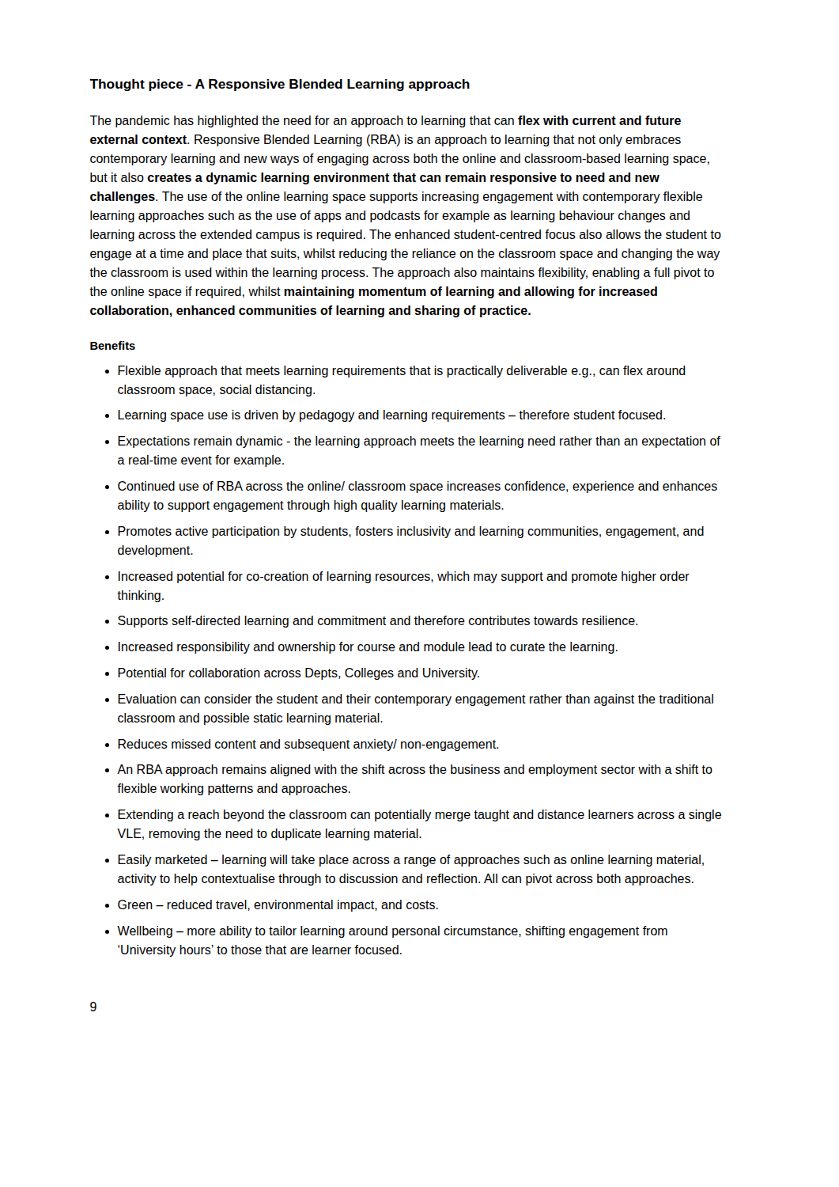Thought piece - A Responsive Blended Learning approach
The pandemic has highlighted the need for an approach to learning that can flex with current and future external context. Responsive Blended Learning (RBA) is an approach to learning that not only embraces contemporary learning and new ways of engaging across both the online and classroom-based learning space, but it also creates a dynamic learning environment that can remain responsive to need and new challenges. The use of the online learning space supports increasing engagement with contemporary flexible learning approaches such as the use of apps and podcasts for example as learning behaviour changes and learning across the extended campus is required. The enhanced student-centred focus also allows the student to engage at a time and place that suits, whilst reducing the reliance on the classroom space and changing the way the classroom is used within the learning process. The approach also maintains flexibility, enabling a full pivot to the online space if required, whilst maintaining momentum of learning and allowing for increased collaboration, enhanced communities of learning and sharing of practice.
Benefits
Flexible approach that meets learning requirements that is practically deliverable e.g., can flex around classroom space, social distancing.
Learning space use is driven by pedagogy and learning requirements – therefore student focused.
Expectations remain dynamic - the learning approach meets the learning need rather than an expectation of a real-time event for example.
Continued use of RBA across the online/ classroom space increases confidence, experience and enhances ability to support engagement through high quality learning materials.
Promotes active participation by students, fosters inclusivity and learning communities, engagement, and development.
Increased potential for co-creation of learning resources, which may support and promote higher order thinking.
Supports self-directed learning and commitment and therefore contributes towards resilience.
Increased responsibility and ownership for course and module lead to curate the learning.
Potential for collaboration across Depts, Colleges and University.
Evaluation can consider the student and their contemporary engagement rather than against the traditional classroom and possible static learning material.
Reduces missed content and subsequent anxiety/ non-engagement.
An RBA approach remains aligned with the shift across the business and employment sector with a shift to flexible working patterns and approaches.
Extending a reach beyond the classroom can potentially merge taught and distance learners across a single VLE, removing the need to duplicate learning material.
Easily marketed – learning will take place across a range of approaches such as online learning material, activity to help contextualise through to discussion and reflection. All can pivot across both approaches.
Green – reduced travel, environmental impact, and costs.
Wellbeing – more ability to tailor learning around personal circumstance, shifting engagement from ‘University hours’ to those that are learner focused.
9